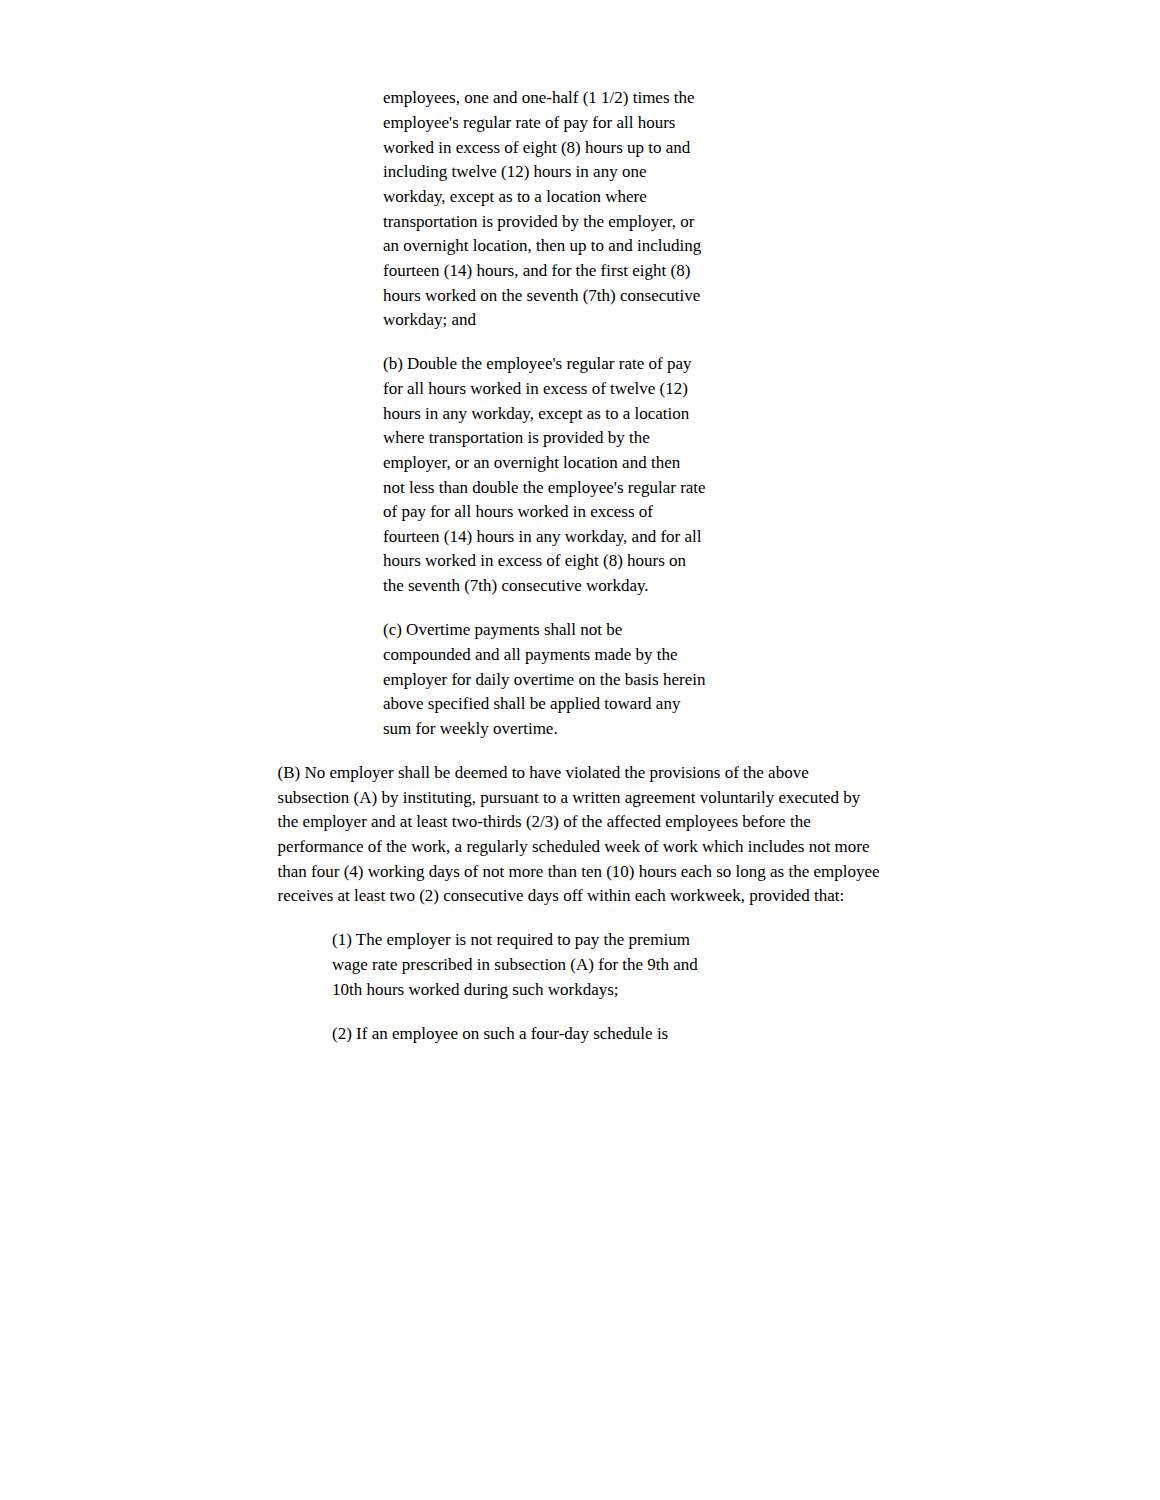employees, one and one-half (1 1/2) times the employee's regular rate of pay for all hours worked in excess of eight (8) hours up to and including twelve (12) hours in any one workday, except as to a location where transportation is provided by the employer, or an overnight location, then up to and including fourteen (14) hours, and for the first eight (8) hours worked on the seventh (7th) consecutive workday; and
(b) Double the employee's regular rate of pay for all hours worked in excess of twelve (12) hours in any workday, except as to a location where transportation is provided by the employer, or an overnight location and then not less than double the employee's regular rate of pay for all hours worked in excess of fourteen (14) hours in any workday, and for all hours worked in excess of eight (8) hours on the seventh (7th) consecutive workday.
(c) Overtime payments shall not be compounded and all payments made by the employer for daily overtime on the basis herein above specified shall be applied toward any sum for weekly overtime.
(B) No employer shall be deemed to have violated the provisions of the above subsection (A) by instituting, pursuant to a written agreement voluntarily executed by the employer and at least two-thirds (2/3) of the affected employees before the performance of the work, a regularly scheduled week of work which includes not more than four (4) working days of not more than ten (10) hours each so long as the employee receives at least two (2) consecutive days off within each workweek, provided that:
(1) The employer is not required to pay the premium wage rate prescribed in subsection (A) for the 9th and 10th hours worked during such workdays;
(2) If an employee on such a four-day schedule is